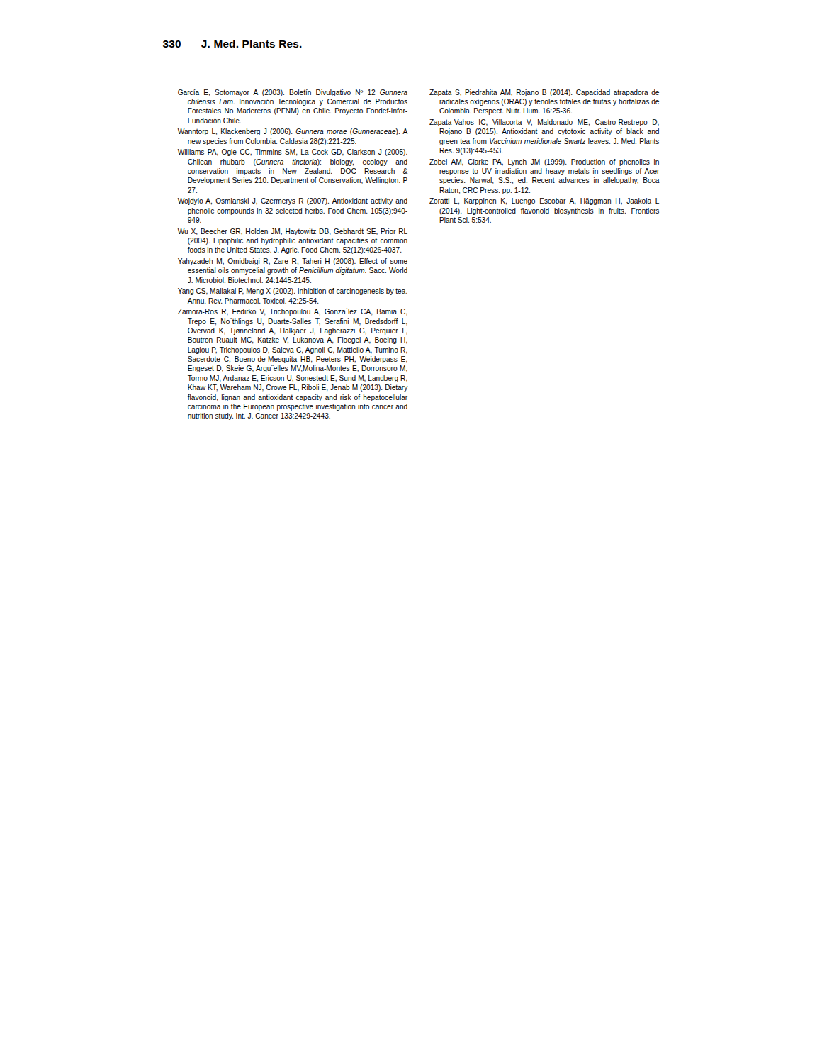330 J. Med. Plants Res.
García E, Sotomayor A (2003). Boletín Divulgativo Nº 12 Gunnera chilensis Lam. Innovación Tecnológica y Comercial de Productos Forestales No Madereros (PFNM) en Chile. Proyecto Fondef-Infor-Fundación Chile.
Wanntorp L, Klackenberg J (2006). Gunnera morae (Gunneraceae). A new species from Colombia. Caldasia 28(2):221-225.
Williams PA, Ogle CC, Timmins SM, La Cock GD, Clarkson J (2005). Chilean rhubarb (Gunnera tinctoria): biology, ecology and conservation impacts in New Zealand. DOC Research & Development Series 210. Department of Conservation, Wellington. P 27.
Wojdylo A, Osmianski J, Czermerys R (2007). Antioxidant activity and phenolic compounds in 32 selected herbs. Food Chem. 105(3):940-949.
Wu X, Beecher GR, Holden JM, Haytowitz DB, Gebhardt SE, Prior RL (2004). Lipophilic and hydrophilic antioxidant capacities of common foods in the United States. J. Agric. Food Chem. 52(12):4026-4037.
Yahyzadeh M, Omidbaigi R, Zare R, Taheri H (2008). Effect of some essential oils onmycelial growth of Penicillium digitatum. Sacc. World J. Microbiol. Biotechnol. 24:1445-2145.
Yang CS, Maliakal P, Meng X (2002). Inhibition of carcinogenesis by tea. Annu. Rev. Pharmacol. Toxicol. 42:25-54.
Zamora-Ros R, Fedirko V, Trichopoulou A, Gonza´lez CA, Bamia C, Trepo E, No¨thlings U, Duarte-Salles T, Serafini M, Bredsdorff L, Overvad K, Tjønneland A, Halkjaer J, Fagherazzi G, Perquier F, Boutron Ruault MC, Katzke V, Lukanova A, Floegel A, Boeing H, Lagiou P, Trichopoulos D, Saieva C, Agnoli C, Mattiello A, Tumino R, Sacerdote C, Bueno-de-Mesquita HB, Peeters PH, Weiderpass E, Engeset D, Skeie G, Argu¨elles MV,Molina-Montes E, Dorronsoro M, Tormo MJ, Ardanaz E, Ericson U, Sonestedt E, Sund M, Landberg R, Khaw KT, Wareham NJ, Crowe FL, Riboli E, Jenab M (2013). Dietary flavonoid, lignan and antioxidant capacity and risk of hepatocellular carcinoma in the European prospective investigation into cancer and nutrition study. Int. J. Cancer 133:2429-2443.
Zapata S, Piedrahita AM, Rojano B (2014). Capacidad atrapadora de radicales oxígenos (ORAC) y fenoles totales de frutas y hortalizas de Colombia. Perspect. Nutr. Hum. 16:25-36.
Zapata-Vahos IC, Villacorta V, Maldonado ME, Castro-Restrepo D, Rojano B (2015). Antioxidant and cytotoxic activity of black and green tea from Vaccinium meridionale Swartz leaves. J. Med. Plants Res. 9(13):445-453.
Zobel AM, Clarke PA, Lynch JM (1999). Production of phenolics in response to UV irradiation and heavy metals in seedlings of Acer species. Narwal, S.S., ed. Recent advances in allelopathy, Boca Raton, CRC Press. pp. 1-12.
Zoratti L, Karppinen K, Luengo Escobar A, Häggman H, Jaakola L (2014). Light-controlled flavonoid biosynthesis in fruits. Frontiers Plant Sci. 5:534.